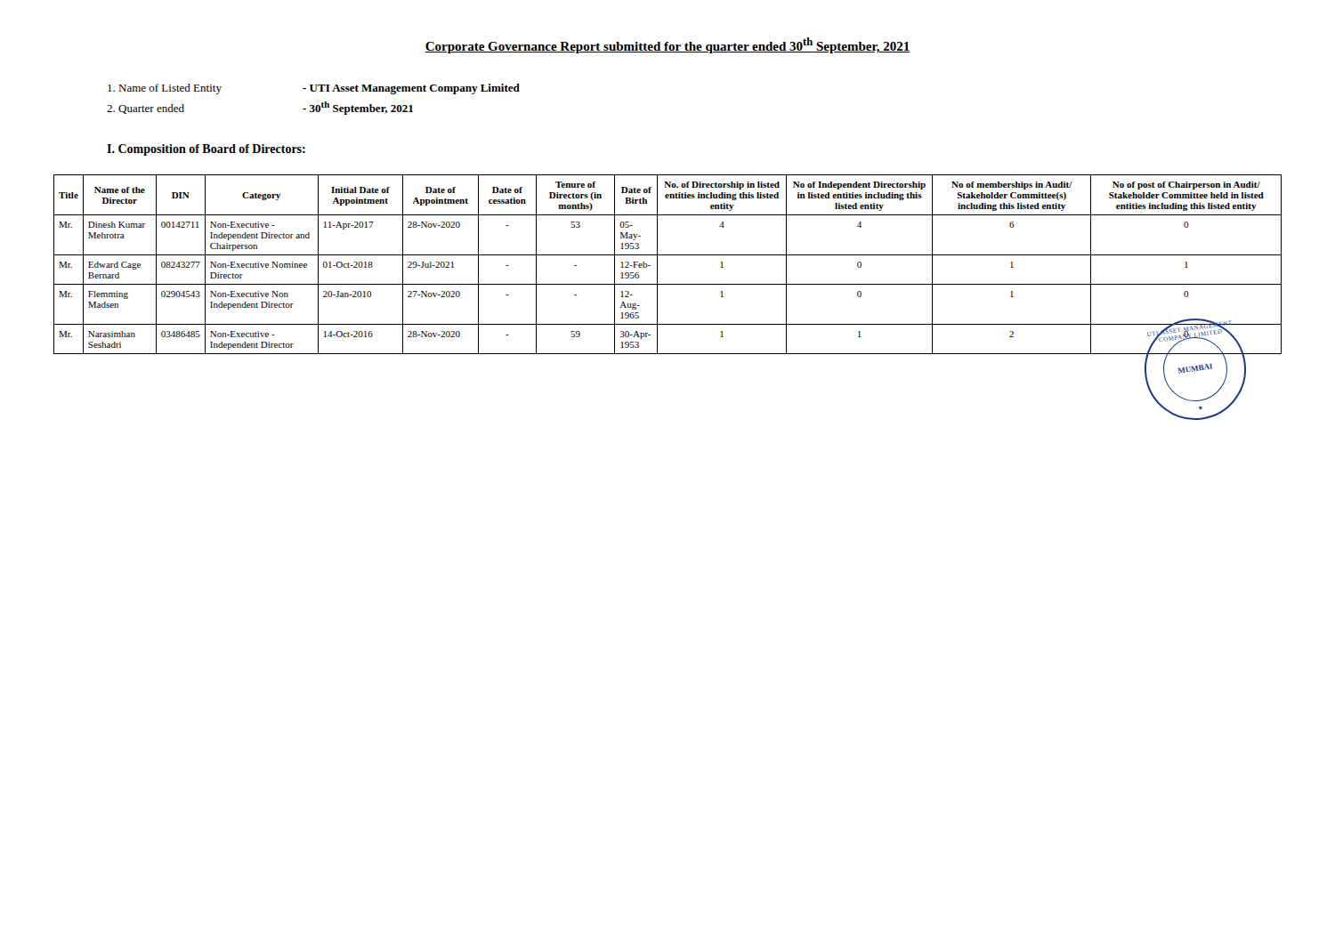Corporate Governance Report submitted for the quarter ended 30th September, 2021
1. Name of Listed Entity- UTI Asset Management Company Limited
2. Quarter ended- 30th September, 2021
I. Composition of Board of Directors:
| Title | Name of the Director | DIN | Category | Initial Date of Appointment | Date of Appointment | Date of cessation | Tenure of Directors (in months) | Date of Birth | No. of Directorship in listed entities including this listed entity | No of Independent Directorship in listed entities including this listed entity | No of memberships in Audit/ Stakeholder Committee(s) including this listed entity | No of post of Chairperson in Audit/ Stakeholder Committee held in listed entities including this listed entity |
| --- | --- | --- | --- | --- | --- | --- | --- | --- | --- | --- | --- | --- |
| Mr. | Dinesh Kumar Mehrotra | 00142711 | Non-Executive - Independent Director and Chairperson | 11-Apr-2017 | 28-Nov-2020 | - | 53 | 05-May-1953 | 4 | 4 | 6 | 0 |
| Mr. | Edward Cage Bernard | 08243277 | Non-Executive Nominee Director | 01-Oct-2018 | 29-Jul-2021 | - | - | 12-Feb-1956 | 1 | 0 | 1 | 1 |
| Mr. | Flemming Madsen | 02904543 | Non-Executive Non Independent Director | 20-Jan-2010 | 27-Nov-2020 | - | - | 12-Aug-1965 | 1 | 0 | 1 | 0 |
| Mr. | Narasimhan Seshadri | 03486485 | Non-Executive - Independent Director | 14-Oct-2016 | 28-Nov-2020 | - | 59 | 30-Apr-1953 | 1 | 1 | 2 | 0 |
UTI ASSET MANAGEMENT COMPANY LIMITED
MUMBAI
★